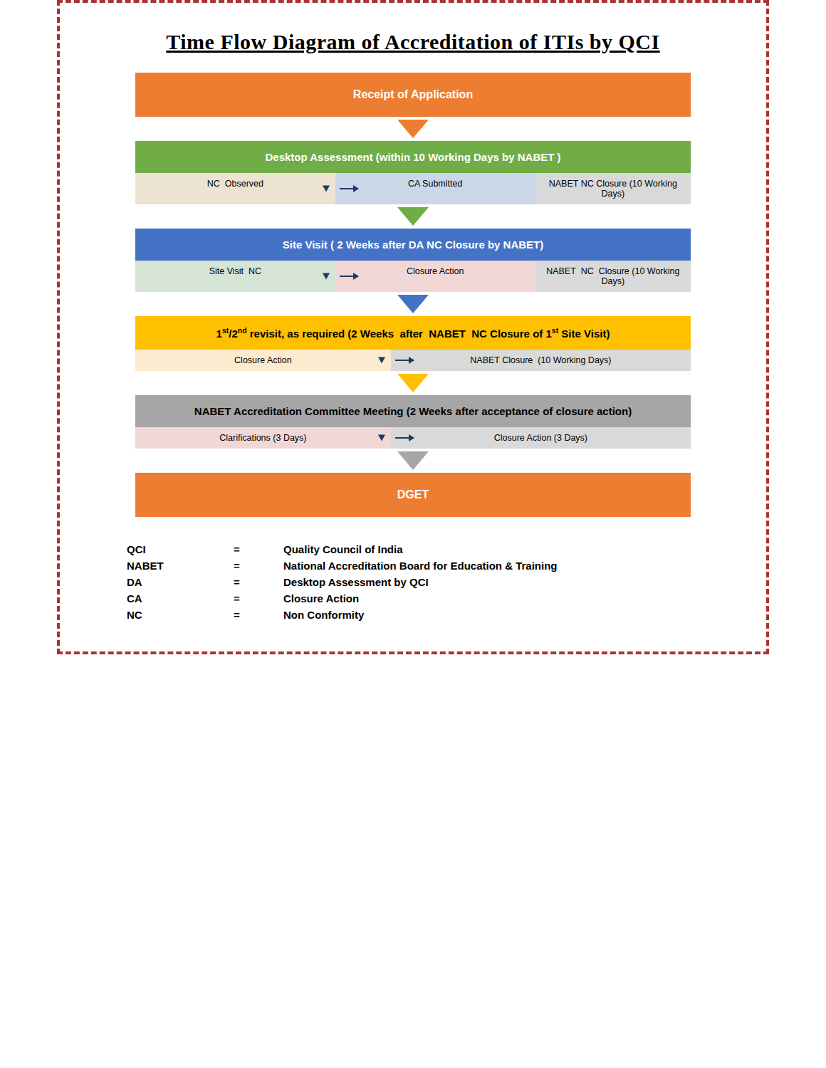Time Flow Diagram of Accreditation of ITIs by QCI
Receipt of Application
Desktop Assessment (within 10 Working Days by NABET )
NC Observed
CA Submitted
NABET NC Closure (10 Working Days)
Site Visit ( 2 Weeks after DA NC Closure by NABET)
Site Visit NC
Closure Action
NABET NC Closure (10 Working Days)
1st/2nd revisit, as required (2 Weeks after NABET NC Closure of 1st Site Visit)
Closure Action
NABET Closure (10 Working Days)
NABET Accreditation Committee Meeting (2 Weeks after acceptance of closure action)
Clarifications (3 Days)
Closure Action (3 Days)
DGET
| QCI | = | Quality Council of India |
| NABET | = | National Accreditation Board for Education & Training |
| DA | = | Desktop Assessment by QCI |
| CA | = | Closure Action |
| NC | = | Non Conformity |